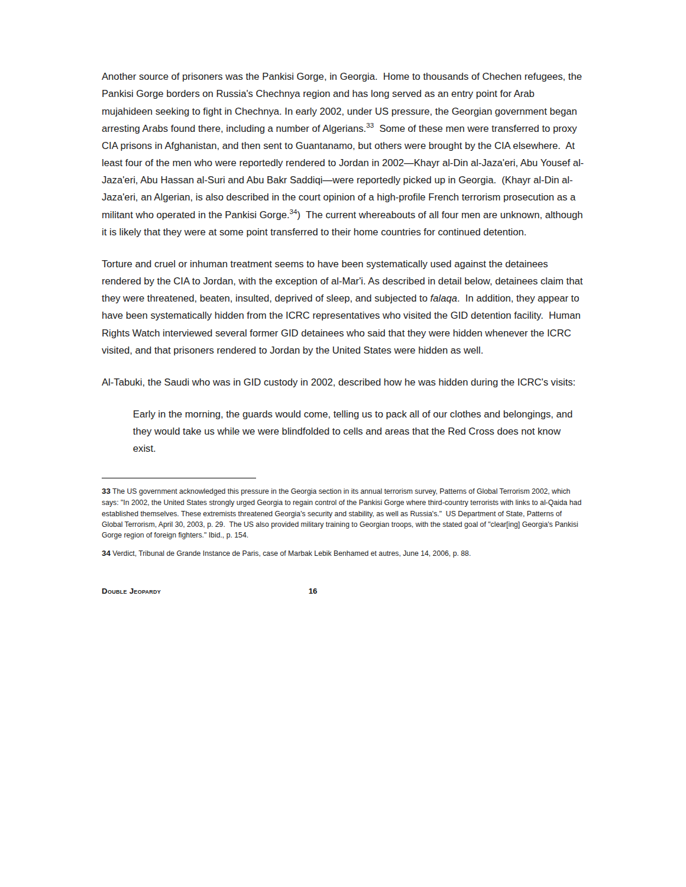Another source of prisoners was the Pankisi Gorge, in Georgia. Home to thousands of Chechen refugees, the Pankisi Gorge borders on Russia's Chechnya region and has long served as an entry point for Arab mujahideen seeking to fight in Chechnya. In early 2002, under US pressure, the Georgian government began arresting Arabs found there, including a number of Algerians.33 Some of these men were transferred to proxy CIA prisons in Afghanistan, and then sent to Guantanamo, but others were brought by the CIA elsewhere. At least four of the men who were reportedly rendered to Jordan in 2002—Khayr al-Din al-Jaza'eri, Abu Yousef al-Jaza'eri, Abu Hassan al-Suri and Abu Bakr Saddiqi—were reportedly picked up in Georgia. (Khayr al-Din al-Jaza'eri, an Algerian, is also described in the court opinion of a high-profile French terrorism prosecution as a militant who operated in the Pankisi Gorge.34) The current whereabouts of all four men are unknown, although it is likely that they were at some point transferred to their home countries for continued detention.
Torture and cruel or inhuman treatment seems to have been systematically used against the detainees rendered by the CIA to Jordan, with the exception of al-Mar'i. As described in detail below, detainees claim that they were threatened, beaten, insulted, deprived of sleep, and subjected to falaqa. In addition, they appear to have been systematically hidden from the ICRC representatives who visited the GID detention facility. Human Rights Watch interviewed several former GID detainees who said that they were hidden whenever the ICRC visited, and that prisoners rendered to Jordan by the United States were hidden as well.
Al-Tabuki, the Saudi who was in GID custody in 2002, described how he was hidden during the ICRC's visits:
Early in the morning, the guards would come, telling us to pack all of our clothes and belongings, and they would take us while we were blindfolded to cells and areas that the Red Cross does not know exist.
33 The US government acknowledged this pressure in the Georgia section in its annual terrorism survey, Patterns of Global Terrorism 2002, which says: "In 2002, the United States strongly urged Georgia to regain control of the Pankisi Gorge where third-country terrorists with links to al-Qaida had established themselves. These extremists threatened Georgia's security and stability, as well as Russia's." US Department of State, Patterns of Global Terrorism, April 30, 2003, p. 29. The US also provided military training to Georgian troops, with the stated goal of "clear[ing] Georgia's Pankisi Gorge region of foreign fighters." Ibid., p. 154.
34 Verdict, Tribunal de Grande Instance de Paris, case of Marbak Lebik Benhamed et autres, June 14, 2006, p. 88.
Double Jeopardy 16